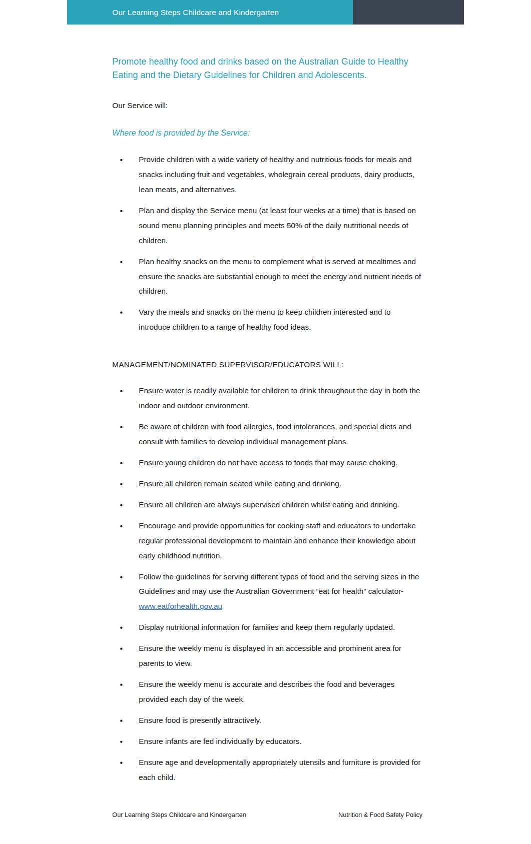Our Learning Steps Childcare and Kindergarten
Promote healthy food and drinks based on the Australian Guide to Healthy Eating and the Dietary Guidelines for Children and Adolescents.
Our Service will:
Where food is provided by the Service:
Provide children with a wide variety of healthy and nutritious foods for meals and snacks including fruit and vegetables, wholegrain cereal products, dairy products, lean meats, and alternatives.
Plan and display the Service menu (at least four weeks at a time) that is based on sound menu planning principles and meets 50% of the daily nutritional needs of children.
Plan healthy snacks on the menu to complement what is served at mealtimes and ensure the snacks are substantial enough to meet the energy and nutrient needs of children.
Vary the meals and snacks on the menu to keep children interested and to introduce children to a range of healthy food ideas.
MANAGEMENT/NOMINATED SUPERVISOR/EDUCATORS WILL:
Ensure water is readily available for children to drink throughout the day in both the indoor and outdoor environment.
Be aware of children with food allergies, food intolerances, and special diets and consult with families to develop individual management plans.
Ensure young children do not have access to foods that may cause choking.
Ensure all children remain seated while eating and drinking.
Ensure all children are always supervised children whilst eating and drinking.
Encourage and provide opportunities for cooking staff and educators to undertake regular professional development to maintain and enhance their knowledge about early childhood nutrition.
Follow the guidelines for serving different types of food and the serving sizes in the Guidelines and may use the Australian Government “eat for health” calculator- www.eatforhealth.gov.au
Display nutritional information for families and keep them regularly updated.
Ensure the weekly menu is displayed in an accessible and prominent area for parents to view.
Ensure the weekly menu is accurate and describes the food and beverages provided each day of the week.
Ensure food is presently attractively.
Ensure infants are fed individually by educators.
Ensure age and developmentally appropriately utensils and furniture is provided for each child.
Our Learning Steps Childcare and Kindergarten
Nutrition & Food Safety Policy